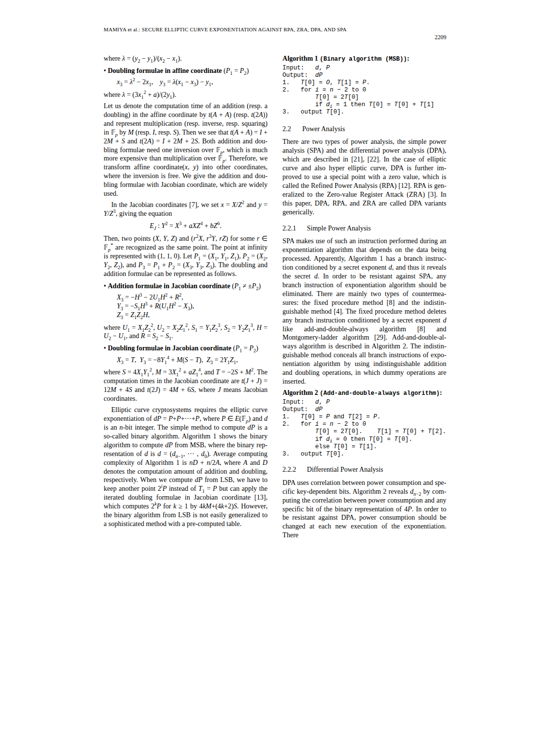MAMIYA et al.: SECURE ELLIPTIC CURVE EXPONENTIATION AGAINST RPA, ZRA, DPA, AND SPA
2209
where λ = (y2 − y1)/(x2 − x1).
Doubling formulae in affine coordinate (P1 = P2)
x3 = λ2 − 2x1, y3 = λ(x1 − x3) − y1,
where λ = (3x12 + a)/(2y1).
Let us denote the computation time of an addition (resp. a doubling) in the affine coordinate by t(A + A) (resp. t(2A)) and represent multiplication (resp. inverse, resp. squaring) in 𝔽p by M (resp. I, resp. S). Then we see that t(A + A) = I + 2M + S and t(2A) = I + 2M + 2S. Both addition and doubling formulae need one inversion over 𝔽p, which is much more expensive than multiplication over 𝔽p. Therefore, we transform affine coordinate(x, y) into other coordinates, where the inversion is free. We give the addition and doubling formulae with Jacobian coordinate, which are widely used.
In the Jacobian coordinates [7], we set x = X/Z2 and y = Y/Z3, giving the equation
EJ : Y2 = X3 + aXZ4 + bZ6.
Then, two points (X, Y, Z) and (r2X, r3Y, rZ) for some r ∈ 𝔽p* are recognized as the same point. The point at infinity is represented with (1, 1, 0). Let P1 = (X1, Y1, Z1), P2 = (X2, Y2, Z2), and P3 = P1 + P2 = (X3, Y3, Z3). The doubling and addition formulae can be represented as follows.
Addition formulae in Jacobian coordinate (P1 ≠ ±P2)
X3 = −H3 − 2U1H2 + R2,
Y3 = −S1H3 + R(U1H2 − X3),
Z3 = Z1Z2H,
where U1 = X1Z22, U2 = X2Z12, S1 = Y1Z23, S2 = Y2Z13, H = U2 − U1, and R = S2 − S1.
Doubling formulae in Jacobian coordinate (P1 = P2)
X3 = T, Y3 = −8Y14 + M(S − T), Z3 = 2Y1Z1,
where S = 4X1Y12, M = 3X12 + aZ14, and T = −2S + M2. The computation times in the Jacobian coordinate are t(J + J) = 12M + 4S and t(2J) = 4M + 6S, where J means Jacobian coordinates.
Elliptic curve cryptosystems requires the elliptic curve exponentiation of dP = P+P+···+P, where P ∈ E(𝔽p) and d is an n-bit integer. The simple method to compute dP is a so-called binary algorithm. Algorithm 1 shows the binary algorithm to compute dP from MSB, where the binary representation of d is d = (dn−1, ··· , d0). Average computing complexity of Algorithm 1 is nD + n/2A, where A and D denotes the computation amount of addition and doubling, respectively. When we compute dP from LSB, we have to keep another point 2iP instead of T1 = P but can apply the iterated doubling formulae in Jacobian coordinate [13], which computes 2kP for k ≥ 1 by 4kM+(4k+2)S. However, the binary algorithm from LSB is not easily generalized to a sophisticated method with a pre-computed table.
Algorithm 1 (Binary algorithm (MSB)):
Input: d, P
Output: dP
1. T[0] = O, T[1] = P.
2. for i = n − 2 to 0
T[0] = 2T[0]
if di = 1 then T[0] = T[0] + T[1]
3. output T[0].
2.2 Power Analysis
There are two types of power analysis, the simple power analysis (SPA) and the differential power analysis (DPA), which are described in [21], [22]. In the case of elliptic curve and also hyper elliptic curve, DPA is further improved to use a special point with a zero value, which is called the Refined Power Analysis (RPA) [12]. RPA is generalized to the Zero-value Register Attack (ZRA) [3]. In this paper, DPA, RPA, and ZRA are called DPA variants generically.
2.2.1 Simple Power Analysis
SPA makes use of such an instruction performed during an exponentiation algorithm that depends on the data being processed. Apparently, Algorithm 1 has a branch instruction conditioned by a secret exponent d, and thus it reveals the secret d. In order to be resistant against SPA, any branch instruction of exponentiation algorithm should be eliminated. There are mainly two types of countermeasures: the fixed procedure method [8] and the indistinguishable method [4]. The fixed procedure method deletes any branch instruction conditioned by a secret exponent d like add-and-double-always algorithm [8] and Montgomery-ladder algorithm [29]. Add-and-double-always algorithm is described in Algorithm 2. The indistinguishable method conceals all branch instructions of exponentiation algorithm by using indistinguishable addition and doubling operations, in which dummy operations are inserted.
Algorithm 2 (Add-and-double-always algorithm):
Input: d, P
Output: dP
1. T[0] = P and T[2] = P.
2. for i = n − 2 to 0
T[0] = 2T[0]. T[1] = T[0] + T[2].
if di = 0 then T[0] = T[0].
else T[0] = T[1].
3. output T[0].
2.2.2 Differential Power Analysis
DPA uses correlation between power consumption and specific key-dependent bits. Algorithm 2 reveals dn−2 by computing the correlation between power consumption and any specific bit of the binary representation of 4P. In order to be resistant against DPA, power consumption should be changed at each new execution of the exponentiation. There